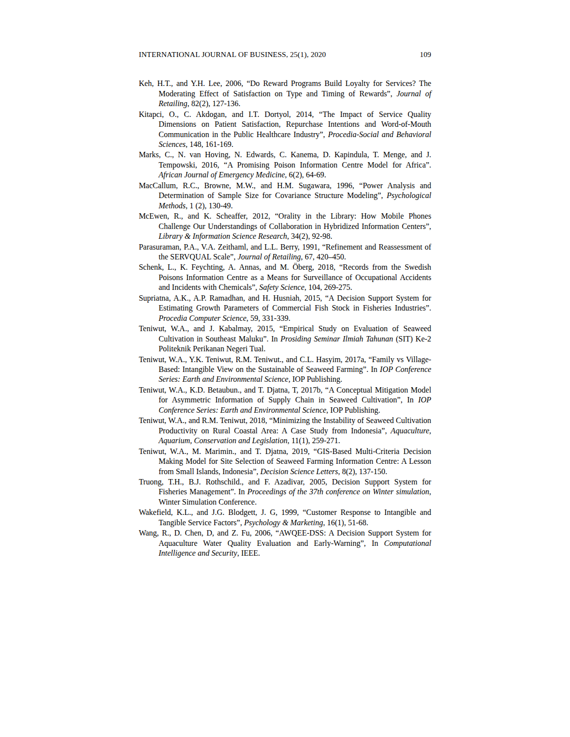International Journal of Business, 25(1), 2020 109
Keh, H.T., and Y.H. Lee, 2006, “Do Reward Programs Build Loyalty for Services? The Moderating Effect of Satisfaction on Type and Timing of Rewards”, Journal of Retailing, 82(2), 127-136.
Kitapci, O., C. Akdogan, and I.T. Dortyol, 2014, “The Impact of Service Quality Dimensions on Patient Satisfaction, Repurchase Intentions and Word-of-Mouth Communication in the Public Healthcare Industry”, Procedia-Social and Behavioral Sciences, 148, 161-169.
Marks, C., N. van Hoving, N. Edwards, C. Kanema, D. Kapindula, T. Menge, and J. Tempowski, 2016, “A Promising Poison Information Centre Model for Africa”. African Journal of Emergency Medicine, 6(2), 64-69.
MacCallum, R.C., Browne, M.W., and H.M. Sugawara, 1996, “Power Analysis and Determination of Sample Size for Covariance Structure Modeling”, Psychological Methods, 1 (2), 130-49.
McEwen, R., and K. Scheaffer, 2012, “Orality in the Library: How Mobile Phones Challenge Our Understandings of Collaboration in Hybridized Information Centers”, Library & Information Science Research, 34(2), 92-98.
Parasuraman, P.A., V.A. Zeithaml, and L.L. Berry, 1991, “Refinement and Reassessment of the SERVQUAL Scale”, Journal of Retailing, 67, 420–450.
Schenk, L., K. Feychting, A. Annas, and M. Öberg, 2018, “Records from the Swedish Poisons Information Centre as a Means for Surveillance of Occupational Accidents and Incidents with Chemicals”, Safety Science, 104, 269-275.
Supriatna, A.K., A.P. Ramadhan, and H. Husniah, 2015, “A Decision Support System for Estimating Growth Parameters of Commercial Fish Stock in Fisheries Industries”. Procedia Computer Science, 59, 331-339.
Teniwut, W.A., and J. Kabalmay, 2015, “Empirical Study on Evaluation of Seaweed Cultivation in Southeast Maluku”. In Prosiding Seminar Ilmiah Tahunan (SIT) Ke-2 Politeknik Perikanan Negeri Tual.
Teniwut, W.A., Y.K. Teniwut, R.M. Teniwut., and C.L. Hasyim, 2017a, “Family vs Village-Based: Intangible View on the Sustainable of Seaweed Farming”. In IOP Conference Series: Earth and Environmental Science, IOP Publishing.
Teniwut, W.A., K.D. Betaubun., and T. Djatna, T, 2017b, “A Conceptual Mitigation Model for Asymmetric Information of Supply Chain in Seaweed Cultivation”, In IOP Conference Series: Earth and Environmental Science, IOP Publishing.
Teniwut, W.A., and R.M. Teniwut, 2018, “Minimizing the Instability of Seaweed Cultivation Productivity on Rural Coastal Area: A Case Study from Indonesia”, Aquaculture, Aquarium, Conservation and Legislation, 11(1), 259-271.
Teniwut, W.A., M. Marimin., and T. Djatna, 2019, “GIS-Based Multi-Criteria Decision Making Model for Site Selection of Seaweed Farming Information Centre: A Lesson from Small Islands, Indonesia”, Decision Science Letters, 8(2), 137-150.
Truong, T.H., B.J. Rothschild., and F. Azadivar, 2005, Decision Support System for Fisheries Management”. In Proceedings of the 37th conference on Winter simulation, Winter Simulation Conference.
Wakefield, K.L., and J.G. Blodgett, J. G, 1999, “Customer Response to Intangible and Tangible Service Factors”, Psychology & Marketing, 16(1), 51-68.
Wang, R., D. Chen, D, and Z. Fu, 2006, “AWQEE-DSS: A Decision Support System for Aquaculture Water Quality Evaluation and Early-Warning”, In Computational Intelligence and Security, IEEE.